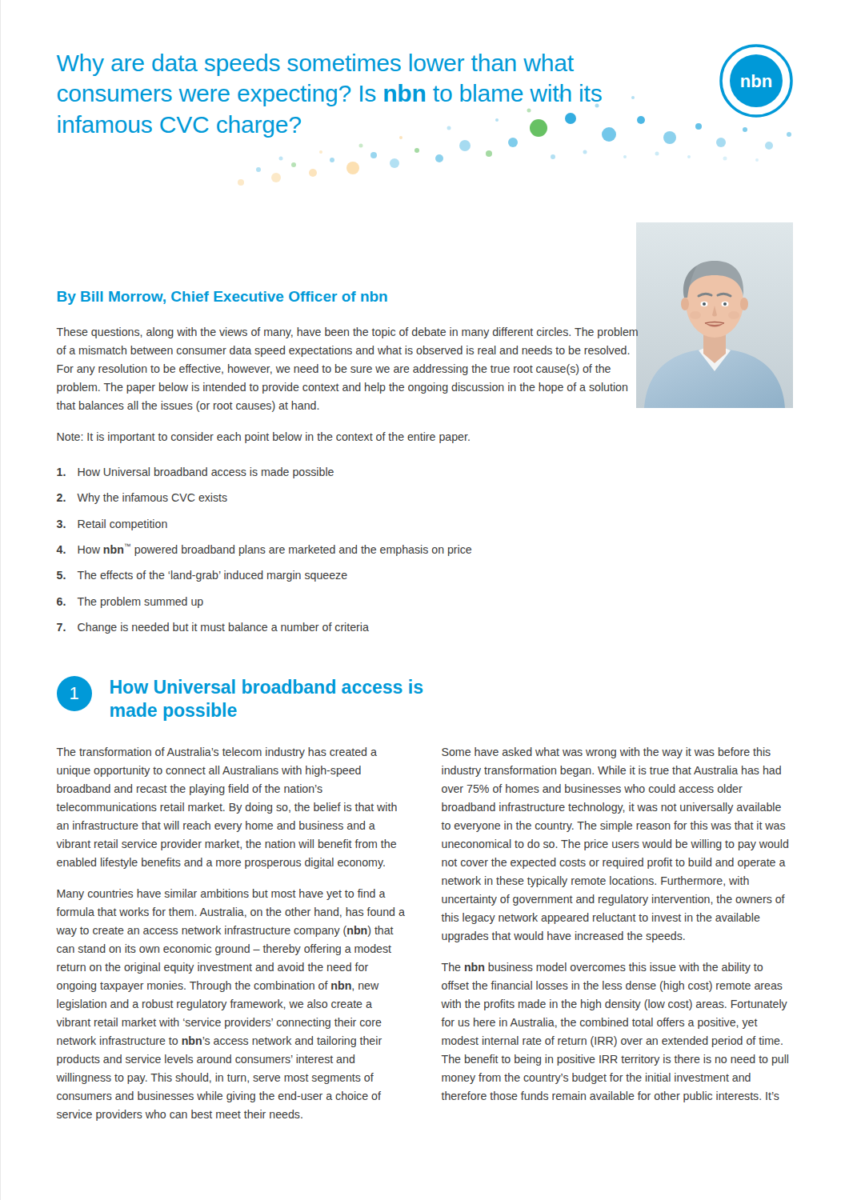nbn
Why are data speeds sometimes lower than what consumers were expecting? Is nbn to blame with its infamous CVC charge?
By Bill Morrow, Chief Executive Officer of nbn
These questions, along with the views of many, have been the topic of debate in many different circles. The problem of a mismatch between consumer data speed expectations and what is observed is real and needs to be resolved. For any resolution to be effective, however, we need to be sure we are addressing the true root cause(s) of the problem. The paper below is intended to provide context and help the ongoing discussion in the hope of a solution that balances all the issues (or root causes) at hand.
Note: It is important to consider each point below in the context of the entire paper.
How Universal broadband access is made possible
Why the infamous CVC exists
Retail competition
How nbn™ powered broadband plans are marketed and the emphasis on price
The effects of the ‘land-grab’ induced margin squeeze
The problem summed up
Change is needed but it must balance a number of criteria
1
How Universal broadband access is made possible
The transformation of Australia’s telecom industry has created a unique opportunity to connect all Australians with high-speed broadband and recast the playing field of the nation’s telecommunications retail market. By doing so, the belief is that with an infrastructure that will reach every home and business and a vibrant retail service provider market, the nation will benefit from the enabled lifestyle benefits and a more prosperous digital economy.
Many countries have similar ambitions but most have yet to find a formula that works for them. Australia, on the other hand, has found a way to create an access network infrastructure company (nbn) that can stand on its own economic ground – thereby offering a modest return on the original equity investment and avoid the need for ongoing taxpayer monies. Through the combination of nbn, new legislation and a robust regulatory framework, we also create a vibrant retail market with ‘service providers’ connecting their core network infrastructure to nbn’s access network and tailoring their products and service levels around consumers’ interest and willingness to pay. This should, in turn, serve most segments of consumers and businesses while giving the end-user a choice of service providers who can best meet their needs.
Some have asked what was wrong with the way it was before this industry transformation began. While it is true that Australia has had over 75% of homes and businesses who could access older broadband infrastructure technology, it was not universally available to everyone in the country. The simple reason for this was that it was uneconomical to do so. The price users would be willing to pay would not cover the expected costs or required profit to build and operate a network in these typically remote locations. Furthermore, with uncertainty of government and regulatory intervention, the owners of this legacy network appeared reluctant to invest in the available upgrades that would have increased the speeds.
The nbn business model overcomes this issue with the ability to offset the financial losses in the less dense (high cost) remote areas with the profits made in the high density (low cost) areas. Fortunately for us here in Australia, the combined total offers a positive, yet modest internal rate of return (IRR) over an extended period of time. The benefit to being in positive IRR territory is there is no need to pull money from the country’s budget for the initial investment and therefore those funds remain available for other public interests. It’s